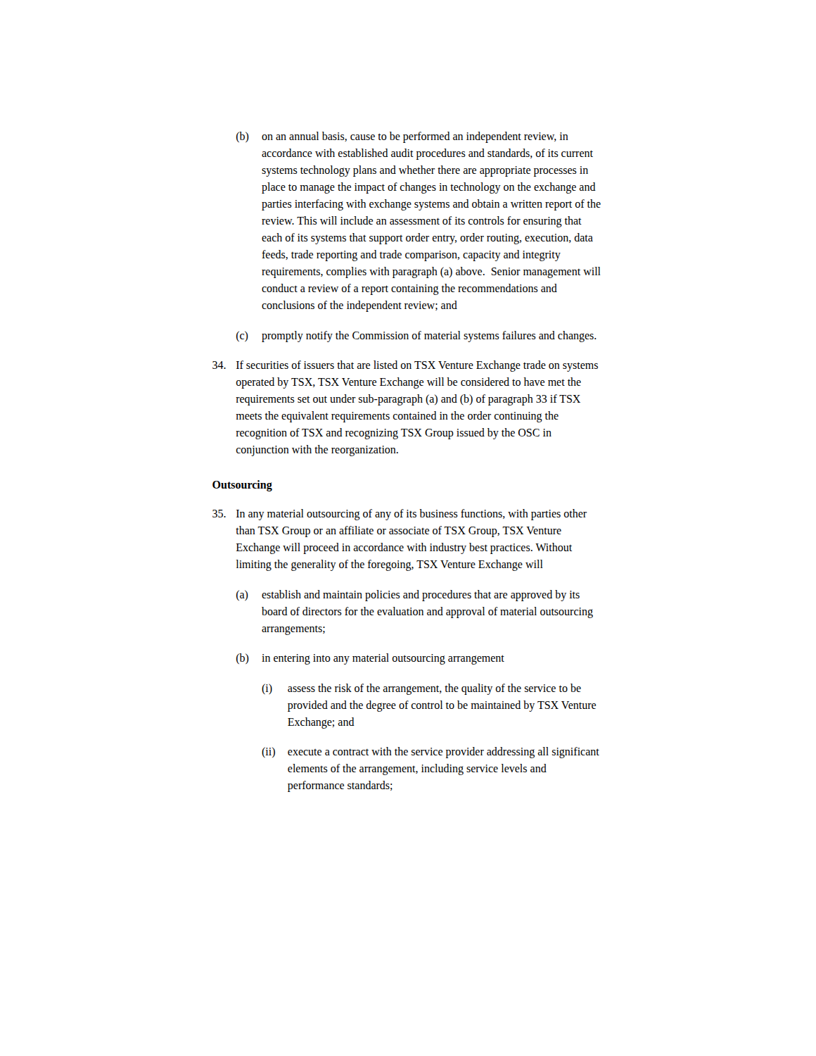(b) on an annual basis, cause to be performed an independent review, in accordance with established audit procedures and standards, of its current systems technology plans and whether there are appropriate processes in place to manage the impact of changes in technology on the exchange and parties interfacing with exchange systems and obtain a written report of the review. This will include an assessment of its controls for ensuring that each of its systems that support order entry, order routing, execution, data feeds, trade reporting and trade comparison, capacity and integrity requirements, complies with paragraph (a) above. Senior management will conduct a review of a report containing the recommendations and conclusions of the independent review; and
(c) promptly notify the Commission of material systems failures and changes.
34. If securities of issuers that are listed on TSX Venture Exchange trade on systems operated by TSX, TSX Venture Exchange will be considered to have met the requirements set out under sub-paragraph (a) and (b) of paragraph 33 if TSX meets the equivalent requirements contained in the order continuing the recognition of TSX and recognizing TSX Group issued by the OSC in conjunction with the reorganization.
Outsourcing
35. In any material outsourcing of any of its business functions, with parties other than TSX Group or an affiliate or associate of TSX Group, TSX Venture Exchange will proceed in accordance with industry best practices. Without limiting the generality of the foregoing, TSX Venture Exchange will
(a) establish and maintain policies and procedures that are approved by its board of directors for the evaluation and approval of material outsourcing arrangements;
(b) in entering into any material outsourcing arrangement
(i) assess the risk of the arrangement, the quality of the service to be provided and the degree of control to be maintained by TSX Venture Exchange; and
(ii) execute a contract with the service provider addressing all significant elements of the arrangement, including service levels and performance standards;